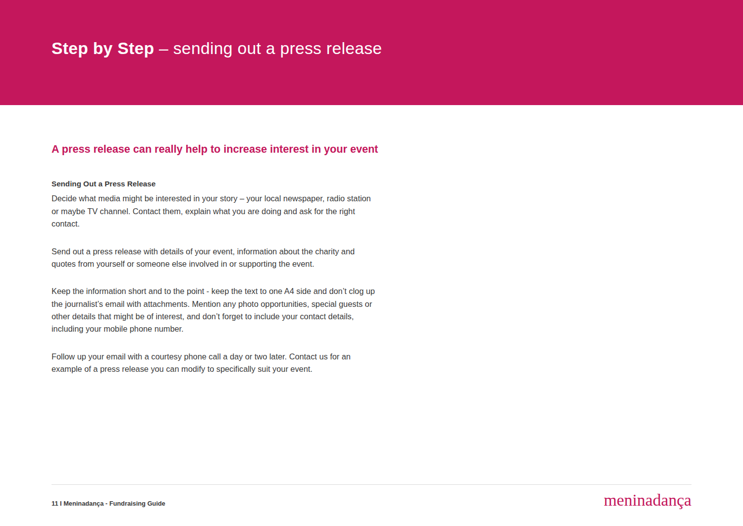Step by Step – sending out a press release
A press release can really help to increase interest in your event
Sending Out a Press Release
Decide what media might be interested in your story – your local newspaper, radio station or maybe TV channel. Contact them, explain what you are doing and ask for the right contact.
Send out a press release with details of your event, information about the charity and quotes from yourself or someone else involved in or supporting the event.
Keep the information short and to the point - keep the text to one A4 side and don’t clog up the journalist’s email with attachments. Mention any photo opportunities, special guests or other details that might be of interest, and don’t forget to include your contact details, including your mobile phone number.
Follow up your email with a courtesy phone call a day or two later. Contact us for an example of a press release you can modify to specifically suit your event.
11 I Meninadança - Fundraising Guide
meninadança